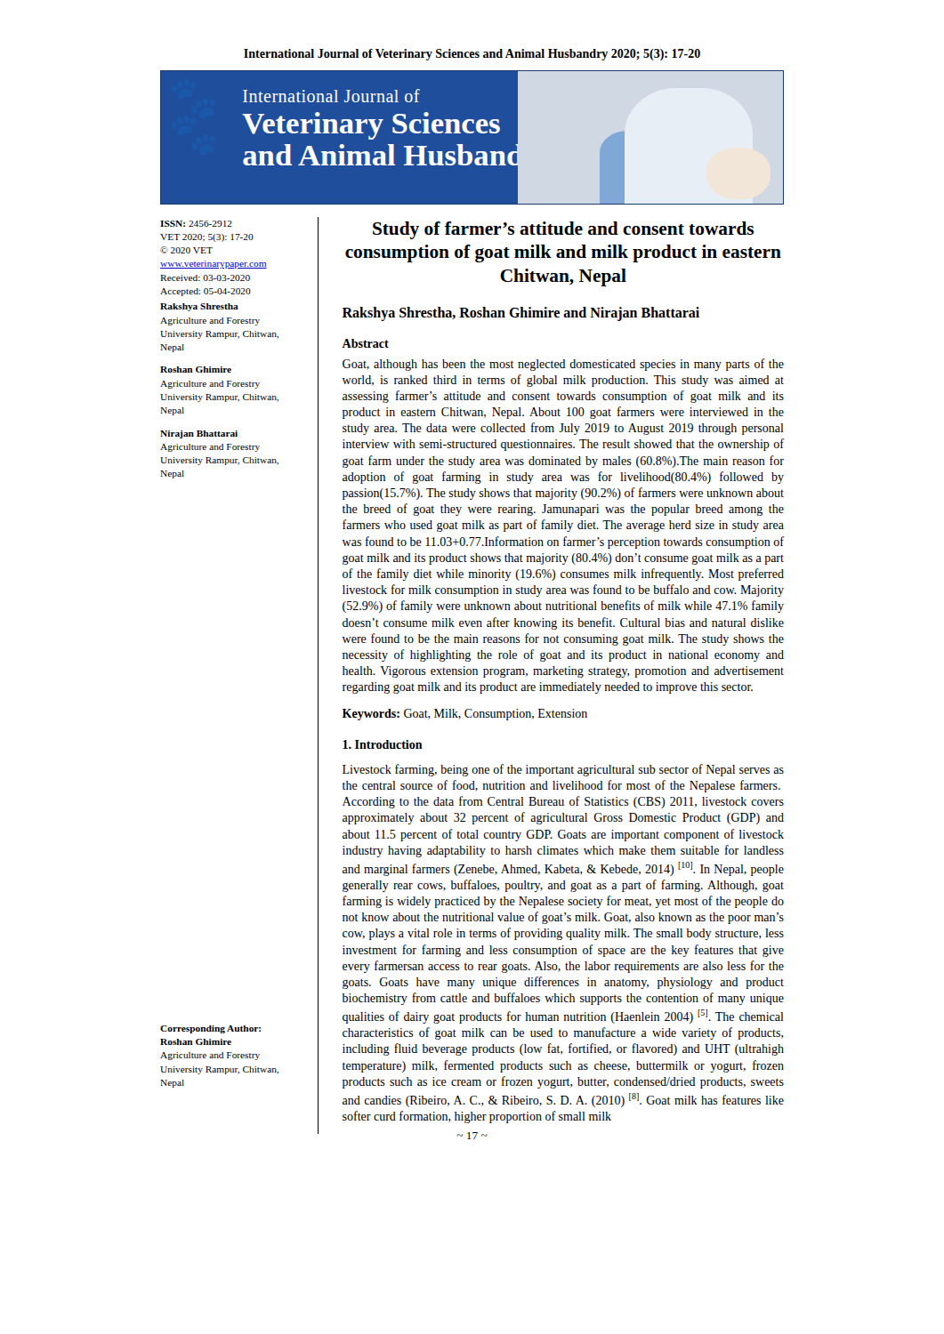International Journal of Veterinary Sciences and Animal Husbandry 2020; 5(3): 17-20
🐾
🐾
International Journal of
Veterinary Sciences
and Animal Husbandry
ISSN: 2456-2912
VET 2020; 5(3): 17-20
© 2020 VET
www.veterinarypaper.com
Received: 03-03-2020
Accepted: 05-04-2020
Rakshya Shrestha
Agriculture and Forestry University Rampur, Chitwan, Nepal
Roshan Ghimire
Agriculture and Forestry University Rampur, Chitwan, Nepal
Nirajan Bhattarai
Agriculture and Forestry University Rampur, Chitwan, Nepal
Study of farmer’s attitude and consent towards consumption of goat milk and milk product in eastern Chitwan, Nepal
Rakshya Shrestha, Roshan Ghimire and Nirajan Bhattarai
Abstract
Goat, although has been the most neglected domesticated species in many parts of the world, is ranked third in terms of global milk production. This study was aimed at assessing farmer’s attitude and consent towards consumption of goat milk and its product in eastern Chitwan, Nepal. About 100 goat farmers were interviewed in the study area. The data were collected from July 2019 to August 2019 through personal interview with semi-structured questionnaires. The result showed that the ownership of goat farm under the study area was dominated by males (60.8%).The main reason for adoption of goat farming in study area was for livelihood(80.4%) followed by passion(15.7%). The study shows that majority (90.2%) of farmers were unknown about the breed of goat they were rearing. Jamunapari was the popular breed among the farmers who used goat milk as part of family diet. The average herd size in study area was found to be 11.03+0.77.Information on farmer’s perception towards consumption of goat milk and its product shows that majority (80.4%) don’t consume goat milk as a part of the family diet while minority (19.6%) consumes milk infrequently. Most preferred livestock for milk consumption in study area was found to be buffalo and cow. Majority (52.9%) of family were unknown about nutritional benefits of milk while 47.1% family doesn’t consume milk even after knowing its benefit. Cultural bias and natural dislike were found to be the main reasons for not consuming goat milk. The study shows the necessity of highlighting the role of goat and its product in national economy and health. Vigorous extension program, marketing strategy, promotion and advertisement regarding goat milk and its product are immediately needed to improve this sector.
Keywords: Goat, Milk, Consumption, Extension
1. Introduction
Livestock farming, being one of the important agricultural sub sector of Nepal serves as the central source of food, nutrition and livelihood for most of the Nepalese farmers. According to the data from Central Bureau of Statistics (CBS) 2011, livestock covers approximately about 32 percent of agricultural Gross Domestic Product (GDP) and about 11.5 percent of total country GDP. Goats are important component of livestock industry having adaptability to harsh climates which make them suitable for landless and marginal farmers (Zenebe, Ahmed, Kabeta, & Kebede, 2014) [10]. In Nepal, people generally rear cows, buffaloes, poultry, and goat as a part of farming. Although, goat farming is widely practiced by the Nepalese society for meat, yet most of the people do not know about the nutritional value of goat’s milk. Goat, also known as the poor man’s cow, plays a vital role in terms of providing quality milk. The small body structure, less investment for farming and less consumption of space are the key features that give every farmersan access to rear goats. Also, the labor requirements are also less for the goats. Goats have many unique differences in anatomy, physiology and product biochemistry from cattle and buffaloes which supports the contention of many unique qualities of dairy goat products for human nutrition (Haenlein 2004) [5]. The chemical characteristics of goat milk can be used to manufacture a wide variety of products, including fluid beverage products (low fat, fortified, or flavored) and UHT (ultrahigh temperature) milk, fermented products such as cheese, buttermilk or yogurt, frozen products such as ice cream or frozen yogurt, butter, condensed/dried products, sweets and candies (Ribeiro, A. C., & Ribeiro, S. D. A. (2010) [8]. Goat milk has features like softer curd formation, higher proportion of small milk
Corresponding Author:
Roshan Ghimire
Agriculture and Forestry University Rampur, Chitwan, Nepal
~ 17 ~